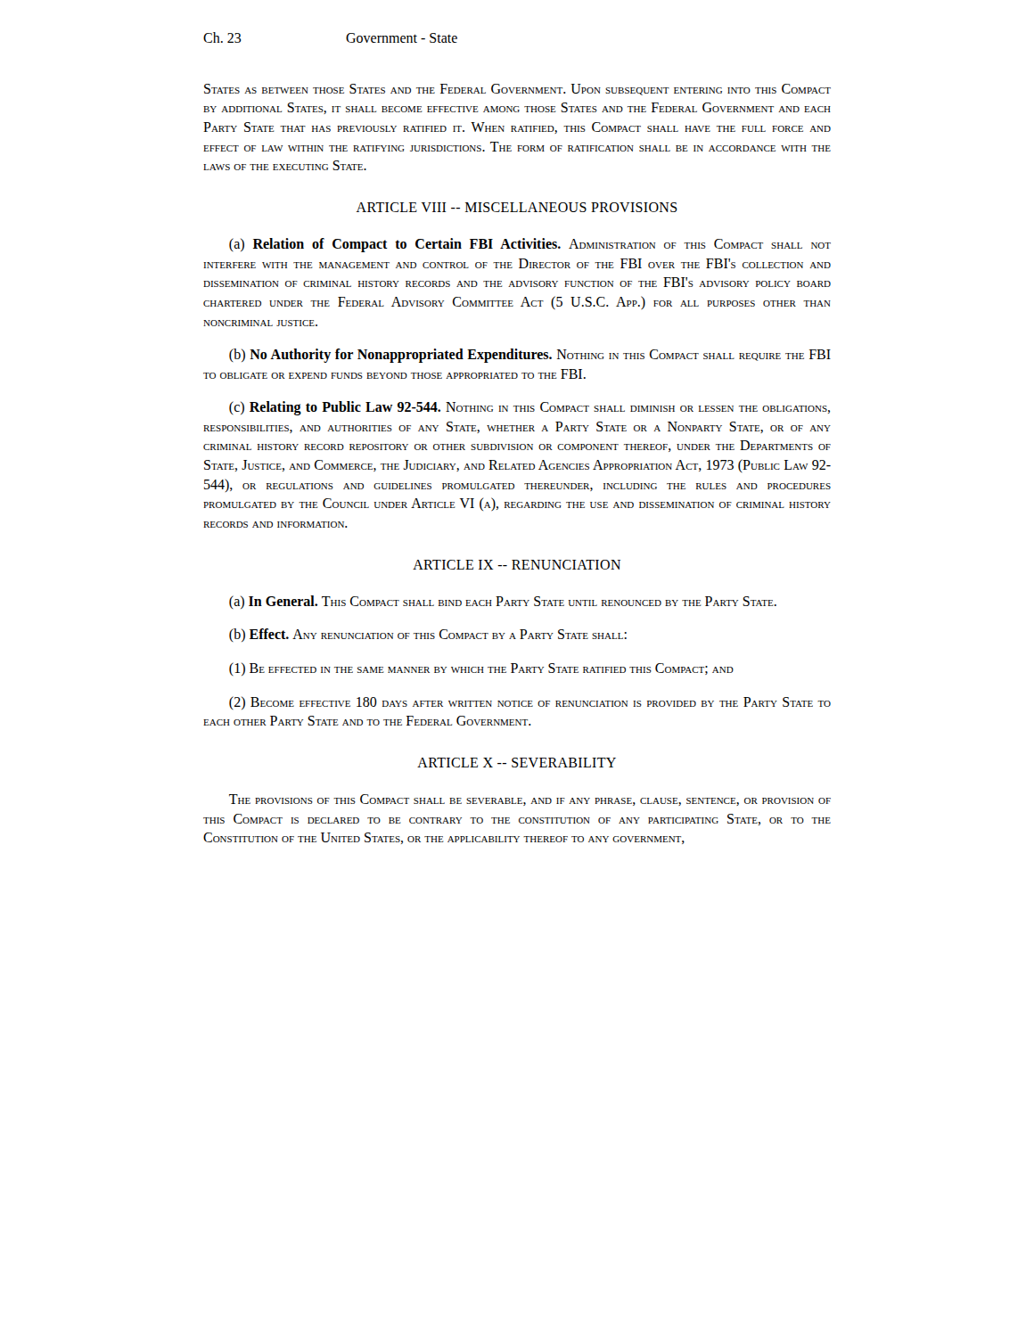Ch. 23
Government - State
States as between those States and the Federal Government. Upon subsequent entering into this Compact by additional States, it shall become effective among those States and the Federal Government and each Party State that has previously ratified it. When ratified, this Compact shall have the full force and effect of law within the ratifying jurisdictions. The form of ratification shall be in accordance with the laws of the executing State.
ARTICLE VIII -- MISCELLANEOUS PROVISIONS
(a) Relation of Compact to Certain FBI Activities. Administration of this Compact shall not interfere with the management and control of the Director of the FBI over the FBI's collection and dissemination of criminal history records and the advisory function of the FBI's advisory policy board chartered under the Federal Advisory Committee Act (5 U.S.C. App.) for all purposes other than noncriminal justice.
(b) No Authority for Nonappropriated Expenditures. Nothing in this Compact shall require the FBI to obligate or expend funds beyond those appropriated to the FBI.
(c) Relating to Public Law 92-544. Nothing in this Compact shall diminish or lessen the obligations, responsibilities, and authorities of any State, whether a Party State or a Nonparty State, or of any criminal history record repository or other subdivision or component thereof, under the Departments of State, Justice, and Commerce, the Judiciary, and Related Agencies Appropriation Act, 1973 (Public Law 92-544), or regulations and guidelines promulgated thereunder, including the rules and procedures promulgated by the Council under Article VI (a), regarding the use and dissemination of criminal history records and information.
ARTICLE IX -- RENUNCIATION
(a) In General. This Compact shall bind each Party State until renounced by the Party State.
(b) Effect. Any renunciation of this Compact by a Party State shall:
(1) Be effected in the same manner by which the Party State ratified this Compact; and
(2) Become effective 180 days after written notice of renunciation is provided by the Party State to each other Party State and to the Federal Government.
ARTICLE X -- SEVERABILITY
The provisions of this Compact shall be severable, and if any phrase, clause, sentence, or provision of this Compact is declared to be contrary to the constitution of any participating State, or to the Constitution of the United States, or the applicability thereof to any government,